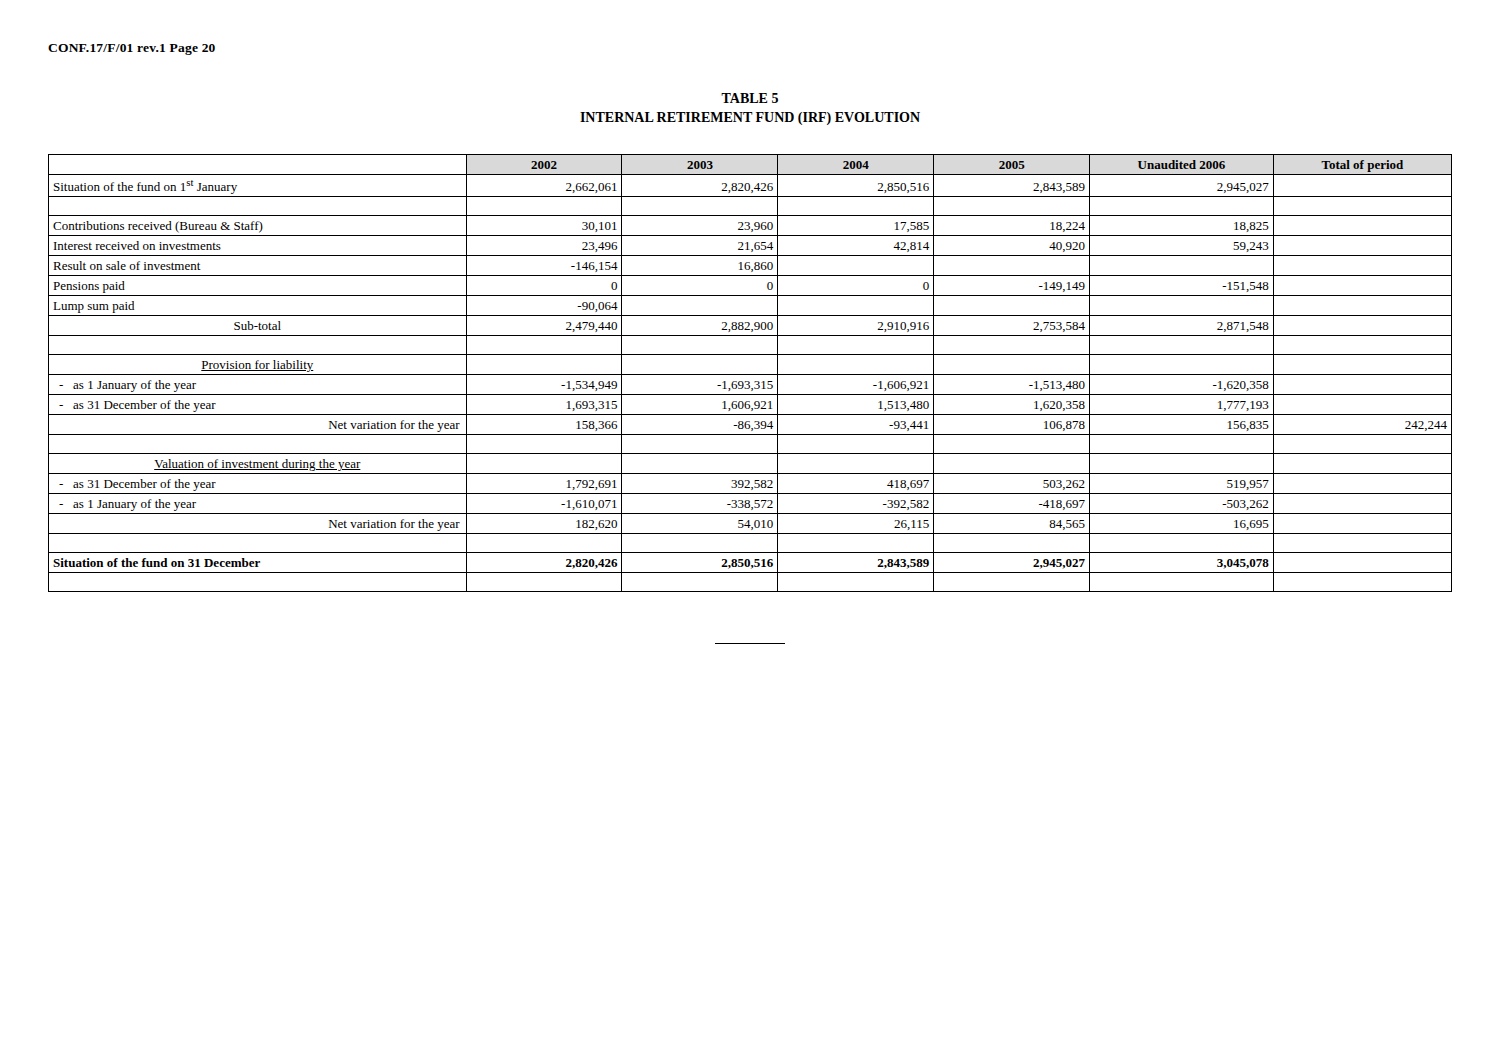CONF.17/F/01 rev.1 Page 20
TABLE 5
INTERNAL RETIREMENT FUND (IRF) EVOLUTION
| | 2002 | 2003 | 2004 | 2005 | Unaudited 2006 | Total of period |
| --- | --- | --- | --- | --- | --- | --- |
| Situation of the fund on 1 st January | 2,662,061 | 2,820,426 | 2,850,516 | 2,843,589 | 2,945,027 | |
| Contributions received (Bureau & Staff) | 30,101 | 23,960 | 17,585 | 18,224 | 18,825 | |
| Interest received on investments | 23,496 | 21,654 | 42,814 | 40,920 | 59,243 | |
| Result on sale of investment | -146,154 | 16,860 | | | | |
| Pensions paid | 0 | 0 | 0 | -149,149 | -151,548 | |
| Lump sum paid | -90,064 | | | | | |
| Sub-total | 2,479,440 | 2,882,900 | 2,910,916 | 2,753,584 | 2,871,548 | |
| Provision for liability | | | | | | |
| - as 1 January of the year | -1,534,949 | -1,693,315 | -1,606,921 | -1,513,480 | -1,620,358 | |
| - as 31 December of the year | 1,693,315 | 1,606,921 | 1,513,480 | 1,620,358 | 1,777,193 | |
| Net variation for the year | 158,366 | -86,394 | -93,441 | 106,878 | 156,835 | 242,244 |
| Valuation of investment during the year | | | | | | |
| - as 31 December of the year | 1,792,691 | 392,582 | 418,697 | 503,262 | 519,957 | |
| - as 1 January of the year | -1,610,071 | -338,572 | -392,582 | -418,697 | -503,262 | |
| Net variation for the year | 182,620 | 54,010 | 26,115 | 84,565 | 16,695 | |
| Situation of the fund on 31 December | 2,820,426 | 2,850,516 | 2,843,589 | 2,945,027 | 3,045,078 | |